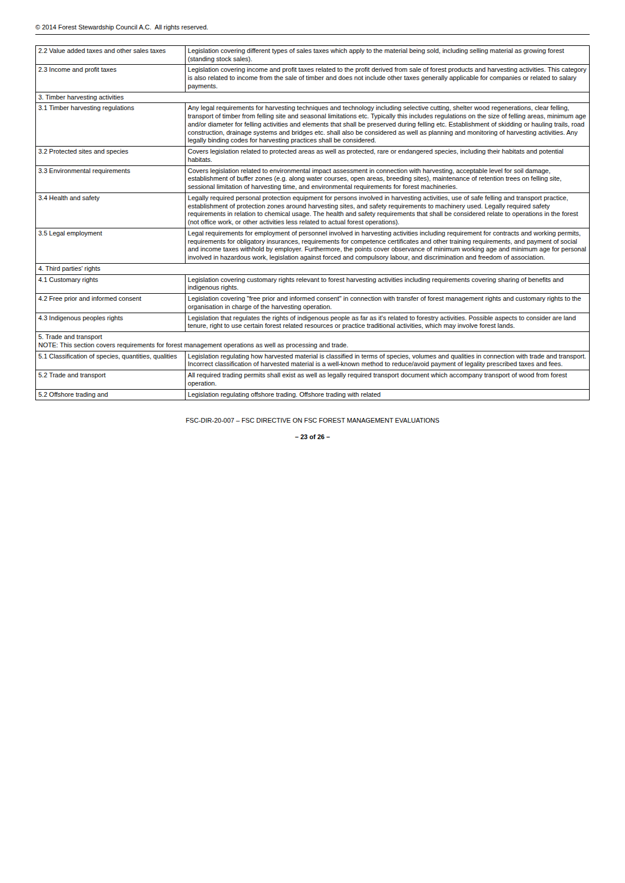© 2014 Forest Stewardship Council A.C. All rights reserved.
| 2.2 Value added taxes and other sales taxes | Legislation covering different types of sales taxes which apply to the material being sold, including selling material as growing forest (standing stock sales). |
| 2.3 Income and profit taxes | Legislation covering income and profit taxes related to the profit derived from sale of forest products and harvesting activities. This category is also related to income from the sale of timber and does not include other taxes generally applicable for companies or related to salary payments. |
| 3. Timber harvesting activities |
| 3.1 Timber harvesting regulations | Any legal requirements for harvesting techniques and technology including selective cutting, shelter wood regenerations, clear felling, transport of timber from felling site and seasonal limitations etc. Typically this includes regulations on the size of felling areas, minimum age and/or diameter for felling activities and elements that shall be preserved during felling etc. Establishment of skidding or hauling trails, road construction, drainage systems and bridges etc. shall also be considered as well as planning and monitoring of harvesting activities. Any legally binding codes for harvesting practices shall be considered. |
| 3.2 Protected sites and species | Covers legislation related to protected areas as well as protected, rare or endangered species, including their habitats and potential habitats. |
| 3.3 Environmental requirements | Covers legislation related to environmental impact assessment in connection with harvesting, acceptable level for soil damage, establishment of buffer zones (e.g. along water courses, open areas, breeding sites), maintenance of retention trees on felling site, sessional limitation of harvesting time, and environmental requirements for forest machineries. |
| 3.4 Health and safety | Legally required personal protection equipment for persons involved in harvesting activities, use of safe felling and transport practice, establishment of protection zones around harvesting sites, and safety requirements to machinery used. Legally required safety requirements in relation to chemical usage. The health and safety requirements that shall be considered relate to operations in the forest (not office work, or other activities less related to actual forest operations). |
| 3.5 Legal employment | Legal requirements for employment of personnel involved in harvesting activities including requirement for contracts and working permits, requirements for obligatory insurances, requirements for competence certificates and other training requirements, and payment of social and income taxes withhold by employer. Furthermore, the points cover observance of minimum working age and minimum age for personal involved in hazardous work, legislation against forced and compulsory labour, and discrimination and freedom of association. |
| 4. Third parties' rights |
| 4.1 Customary rights | Legislation covering customary rights relevant to forest harvesting activities including requirements covering sharing of benefits and indigenous rights. |
| 4.2 Free prior and informed consent | Legislation covering "free prior and informed consent" in connection with transfer of forest management rights and customary rights to the organisation in charge of the harvesting operation. |
| 4.3 Indigenous peoples rights | Legislation that regulates the rights of indigenous people as far as it's related to forestry activities. Possible aspects to consider are land tenure, right to use certain forest related resources or practice traditional activities, which may involve forest lands. |
| 5. Trade and transport NOTE: This section covers requirements for forest management operations as well as processing and trade. |
| 5.1 Classification of species, quantities, qualities | Legislation regulating how harvested material is classified in terms of species, volumes and qualities in connection with trade and transport. Incorrect classification of harvested material is a well-known method to reduce/avoid payment of legality prescribed taxes and fees. |
| 5.2 Trade and transport | All required trading permits shall exist as well as legally required transport document which accompany transport of wood from forest operation. |
| 5.2 Offshore trading and | Legislation regulating offshore trading. Offshore trading with related |
FSC-DIR-20-007 – FSC DIRECTIVE ON FSC FOREST MANAGEMENT EVALUATIONS
– 23 of 26 –